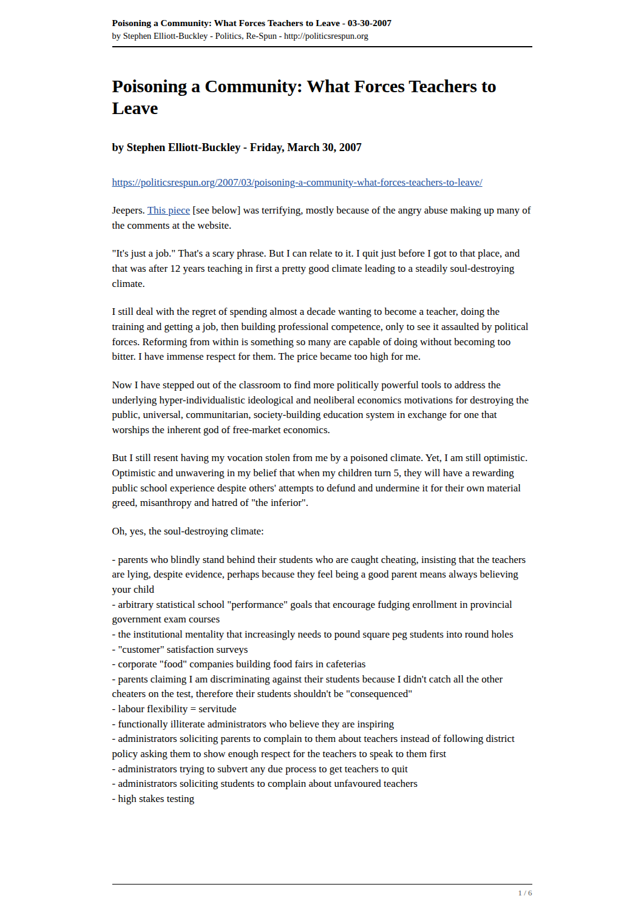Poisoning a Community: What Forces Teachers to Leave - 03-30-2007
by Stephen Elliott-Buckley - Politics, Re-Spun - http://politicsrespun.org
Poisoning a Community: What Forces Teachers to Leave
by Stephen Elliott-Buckley - Friday, March 30, 2007
https://politicsrespun.org/2007/03/poisoning-a-community-what-forces-teachers-to-leave/
Jeepers. This piece [see below] was terrifying, mostly because of the angry abuse making up many of the comments at the website.
"It's just a job." That's a scary phrase. But I can relate to it. I quit just before I got to that place, and that was after 12 years teaching in first a pretty good climate leading to a steadily soul-destroying climate.
I still deal with the regret of spending almost a decade wanting to become a teacher, doing the training and getting a job, then building professional competence, only to see it assaulted by political forces. Reforming from within is something so many are capable of doing without becoming too bitter. I have immense respect for them. The price became too high for me.
Now I have stepped out of the classroom to find more politically powerful tools to address the underlying hyper-individualistic ideological and neoliberal economics motivations for destroying the public, universal, communitarian, society-building education system in exchange for one that worships the inherent god of free-market economics.
But I still resent having my vocation stolen from me by a poisoned climate. Yet, I am still optimistic. Optimistic and unwavering in my belief that when my children turn 5, they will have a rewarding public school experience despite others' attempts to defund and undermine it for their own material greed, misanthropy and hatred of "the inferior".
Oh, yes, the soul-destroying climate:
- parents who blindly stand behind their students who are caught cheating, insisting that the teachers are lying, despite evidence, perhaps because they feel being a good parent means always believing your child
- arbitrary statistical school "performance" goals that encourage fudging enrollment in provincial government exam courses
- the institutional mentality that increasingly needs to pound square peg students into round holes
- "customer" satisfaction surveys
- corporate "food" companies building food fairs in cafeterias
- parents claiming I am discriminating against their students because I didn't catch all the other cheaters on the test, therefore their students shouldn't be "consequenced"
- labour flexibility = servitude
- functionally illiterate administrators who believe they are inspiring
- administrators soliciting parents to complain to them about teachers instead of following district policy asking them to show enough respect for the teachers to speak to them first
- administrators trying to subvert any due process to get teachers to quit
- administrators soliciting students to complain about unfavoured teachers
- high stakes testing
1 / 6